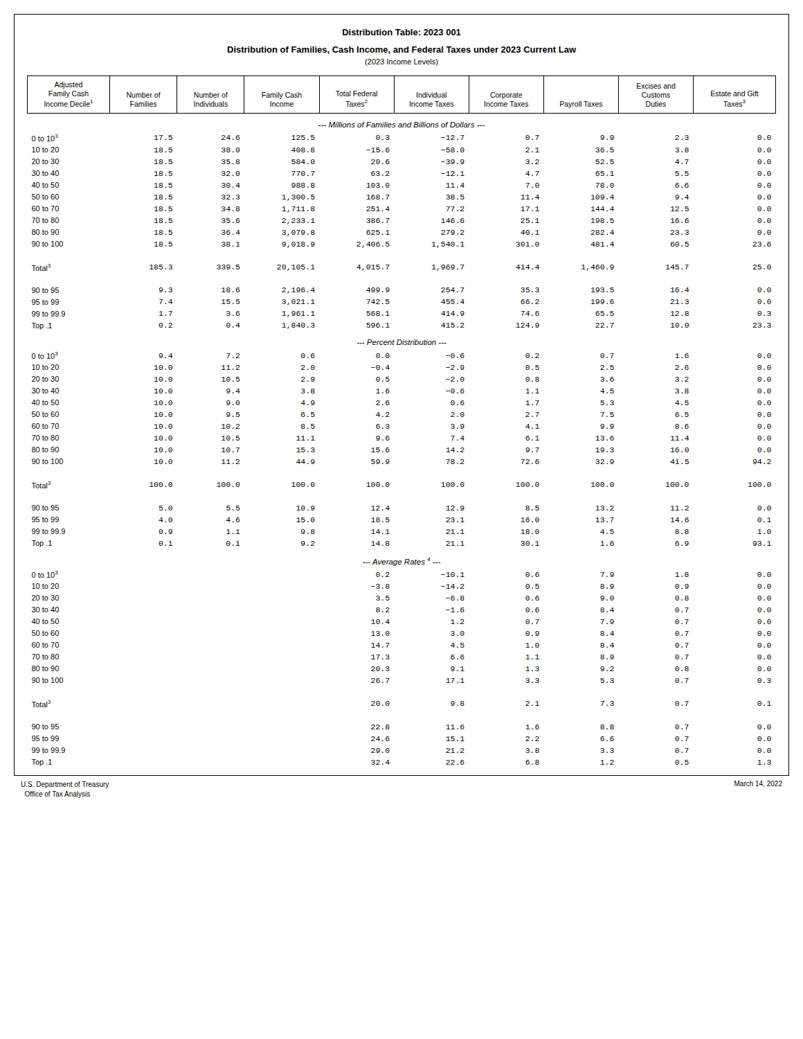Distribution Table: 2023 001
Distribution of Families, Cash Income, and Federal Taxes under 2023 Current Law
(2023 Income Levels)
| Adjusted Family Cash Income Decile 1 | Number of Families | Number of Individuals | Family Cash Income | Total Federal Taxes 2 | Individual Income Taxes | Corporate Income Taxes | Payroll Taxes | Excises and Customs Duties | Estate and Gift Taxes 3 |
| --- | --- | --- | --- | --- | --- | --- | --- | --- | --- |
| --- Millions of Families and Billions of Dollars --- |
| 0 to 10 3 | 17.5 | 24.6 | 125.5 | 0.3 | −12.7 | 0.7 | 9.9 | 2.3 | 0.0 |
| 10 to 20 | 18.5 | 38.0 | 408.8 | −15.6 | −58.0 | 2.1 | 36.5 | 3.8 | 0.0 |
| 20 to 30 | 18.5 | 35.8 | 584.0 | 20.6 | −39.9 | 3.2 | 52.5 | 4.7 | 0.0 |
| 30 to 40 | 18.5 | 32.0 | 770.7 | 63.2 | −12.1 | 4.7 | 65.1 | 5.5 | 0.0 |
| 40 to 50 | 18.5 | 30.4 | 988.8 | 103.0 | 11.4 | 7.0 | 78.0 | 6.6 | 0.0 |
| 50 to 60 | 18.5 | 32.3 | 1,300.5 | 168.7 | 38.5 | 11.4 | 109.4 | 9.4 | 0.0 |
| 60 to 70 | 18.5 | 34.8 | 1,711.8 | 251.4 | 77.2 | 17.1 | 144.4 | 12.5 | 0.0 |
| 70 to 80 | 18.5 | 35.6 | 2,233.1 | 386.7 | 146.6 | 25.1 | 198.5 | 16.6 | 0.0 |
| 80 to 90 | 18.5 | 36.4 | 3,079.8 | 625.1 | 279.2 | 40.1 | 282.4 | 23.3 | 0.0 |
| 90 to 100 | 18.5 | 38.1 | 9,018.9 | 2,406.5 | 1,540.1 | 301.0 | 481.4 | 60.5 | 23.6 |
| Total 3 | 185.3 | 339.5 | 20,105.1 | 4,015.7 | 1,969.7 | 414.4 | 1,460.9 | 145.7 | 25.0 |
| 90 to 95 | 9.3 | 18.6 | 2,196.4 | 499.9 | 254.7 | 35.3 | 193.5 | 16.4 | 0.0 |
| 95 to 99 | 7.4 | 15.5 | 3,021.1 | 742.5 | 455.4 | 66.2 | 199.6 | 21.3 | 0.0 |
| 99 to 99.9 | 1.7 | 3.6 | 1,961.1 | 568.1 | 414.9 | 74.6 | 65.5 | 12.8 | 0.3 |
| Top .1 | 0.2 | 0.4 | 1,840.3 | 596.1 | 415.2 | 124.9 | 22.7 | 10.0 | 23.3 |
| --- Percent Distribution --- |
| 0 to 10 3 | 9.4 | 7.2 | 0.6 | 0.0 | −0.6 | 0.2 | 0.7 | 1.6 | 0.0 |
| 10 to 20 | 10.0 | 11.2 | 2.0 | −0.4 | −2.9 | 0.5 | 2.5 | 2.6 | 0.0 |
| 20 to 30 | 10.0 | 10.5 | 2.9 | 0.5 | −2.0 | 0.8 | 3.6 | 3.2 | 0.0 |
| 30 to 40 | 10.0 | 9.4 | 3.8 | 1.6 | −0.6 | 1.1 | 4.5 | 3.8 | 0.0 |
| 40 to 50 | 10.0 | 9.0 | 4.9 | 2.6 | 0.6 | 1.7 | 5.3 | 4.5 | 0.0 |
| 50 to 60 | 10.0 | 9.5 | 6.5 | 4.2 | 2.0 | 2.7 | 7.5 | 6.5 | 0.0 |
| 60 to 70 | 10.0 | 10.2 | 8.5 | 6.3 | 3.9 | 4.1 | 9.9 | 8.6 | 0.0 |
| 70 to 80 | 10.0 | 10.5 | 11.1 | 9.6 | 7.4 | 6.1 | 13.6 | 11.4 | 0.0 |
| 80 to 90 | 10.0 | 10.7 | 15.3 | 15.6 | 14.2 | 9.7 | 19.3 | 16.0 | 0.0 |
| 90 to 100 | 10.0 | 11.2 | 44.9 | 59.9 | 78.2 | 72.6 | 32.9 | 41.5 | 94.2 |
| Total 3 | 100.0 | 100.0 | 100.0 | 100.0 | 100.0 | 100.0 | 100.0 | 100.0 | 100.0 |
| 90 to 95 | 5.0 | 5.5 | 10.9 | 12.4 | 12.9 | 8.5 | 13.2 | 11.2 | 0.0 |
| 95 to 99 | 4.0 | 4.6 | 15.0 | 18.5 | 23.1 | 16.0 | 13.7 | 14.6 | 0.1 |
| 99 to 99.9 | 0.9 | 1.1 | 9.8 | 14.1 | 21.1 | 18.0 | 4.5 | 8.8 | 1.0 |
| Top .1 | 0.1 | 0.1 | 9.2 | 14.8 | 21.1 | 30.1 | 1.6 | 6.9 | 93.1 |
| --- Average Rates 4 --- |
| 0 to 10 3 | | | | 0.2 | −10.1 | 0.6 | 7.9 | 1.8 | 0.0 |
| 10 to 20 | | | | −3.8 | −14.2 | 0.5 | 8.9 | 0.9 | 0.0 |
| 20 to 30 | | | | 3.5 | −6.8 | 0.6 | 9.0 | 0.8 | 0.0 |
| 30 to 40 | | | | 8.2 | −1.6 | 0.6 | 8.4 | 0.7 | 0.0 |
| 40 to 50 | | | | 10.4 | 1.2 | 0.7 | 7.9 | 0.7 | 0.0 |
| 50 to 60 | | | | 13.0 | 3.0 | 0.9 | 8.4 | 0.7 | 0.0 |
| 60 to 70 | | | | 14.7 | 4.5 | 1.0 | 8.4 | 0.7 | 0.0 |
| 70 to 80 | | | | 17.3 | 6.6 | 1.1 | 8.9 | 0.7 | 0.0 |
| 80 to 90 | | | | 20.3 | 9.1 | 1.3 | 9.2 | 0.8 | 0.0 |
| 90 to 100 | | | | 26.7 | 17.1 | 3.3 | 5.3 | 0.7 | 0.3 |
| Total 3 | | | | 20.0 | 9.8 | 2.1 | 7.3 | 0.7 | 0.1 |
| 90 to 95 | | | | 22.8 | 11.6 | 1.6 | 8.8 | 0.7 | 0.0 |
| 95 to 99 | | | | 24.6 | 15.1 | 2.2 | 6.6 | 0.7 | 0.0 |
| 99 to 99.9 | | | | 29.0 | 21.2 | 3.8 | 3.3 | 0.7 | 0.0 |
| Top .1 | | | | 32.4 | 22.6 | 6.8 | 1.2 | 0.5 | 1.3 |
U.S. Department of Treasury
Office of Tax Analysis
March 14, 2022